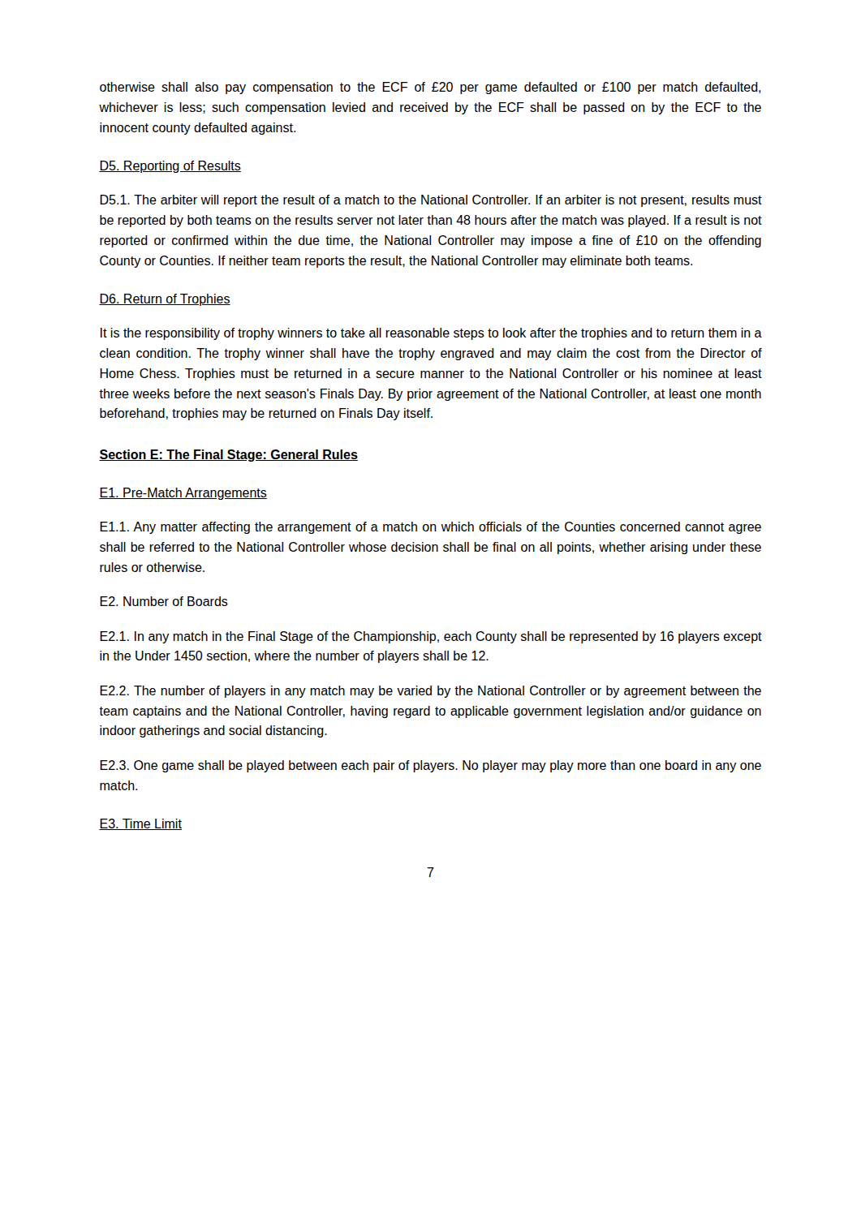otherwise shall also pay compensation to the ECF of £20 per game defaulted or £100 per match defaulted, whichever is less; such compensation levied and received by the ECF shall be passed on by the ECF to the innocent county defaulted against.
D5. Reporting of Results
D5.1. The arbiter will report the result of a match to the National Controller. If an arbiter is not present, results must be reported by both teams on the results server not later than 48 hours after the match was played. If a result is not reported or confirmed within the due time, the National Controller may impose a fine of £10 on the offending County or Counties. If neither team reports the result, the National Controller may eliminate both teams.
D6. Return of Trophies
It is the responsibility of trophy winners to take all reasonable steps to look after the trophies and to return them in a clean condition. The trophy winner shall have the trophy engraved and may claim the cost from the Director of Home Chess. Trophies must be returned in a secure manner to the National Controller or his nominee at least three weeks before the next season's Finals Day. By prior agreement of the National Controller, at least one month beforehand, trophies may be returned on Finals Day itself.
Section E: The Final Stage: General Rules
E1. Pre-Match Arrangements
E1.1. Any matter affecting the arrangement of a match on which officials of the Counties concerned cannot agree shall be referred to the National Controller whose decision shall be final on all points, whether arising under these rules or otherwise.
E2. Number of Boards
E2.1. In any match in the Final Stage of the Championship, each County shall be represented by 16 players except in the Under 1450 section, where the number of players shall be 12.
E2.2. The number of players in any match may be varied by the National Controller or by agreement between the team captains and the National Controller, having regard to applicable government legislation and/or guidance on indoor gatherings and social distancing.
E2.3. One game shall be played between each pair of players. No player may play more than one board in any one match.
E3. Time Limit
7